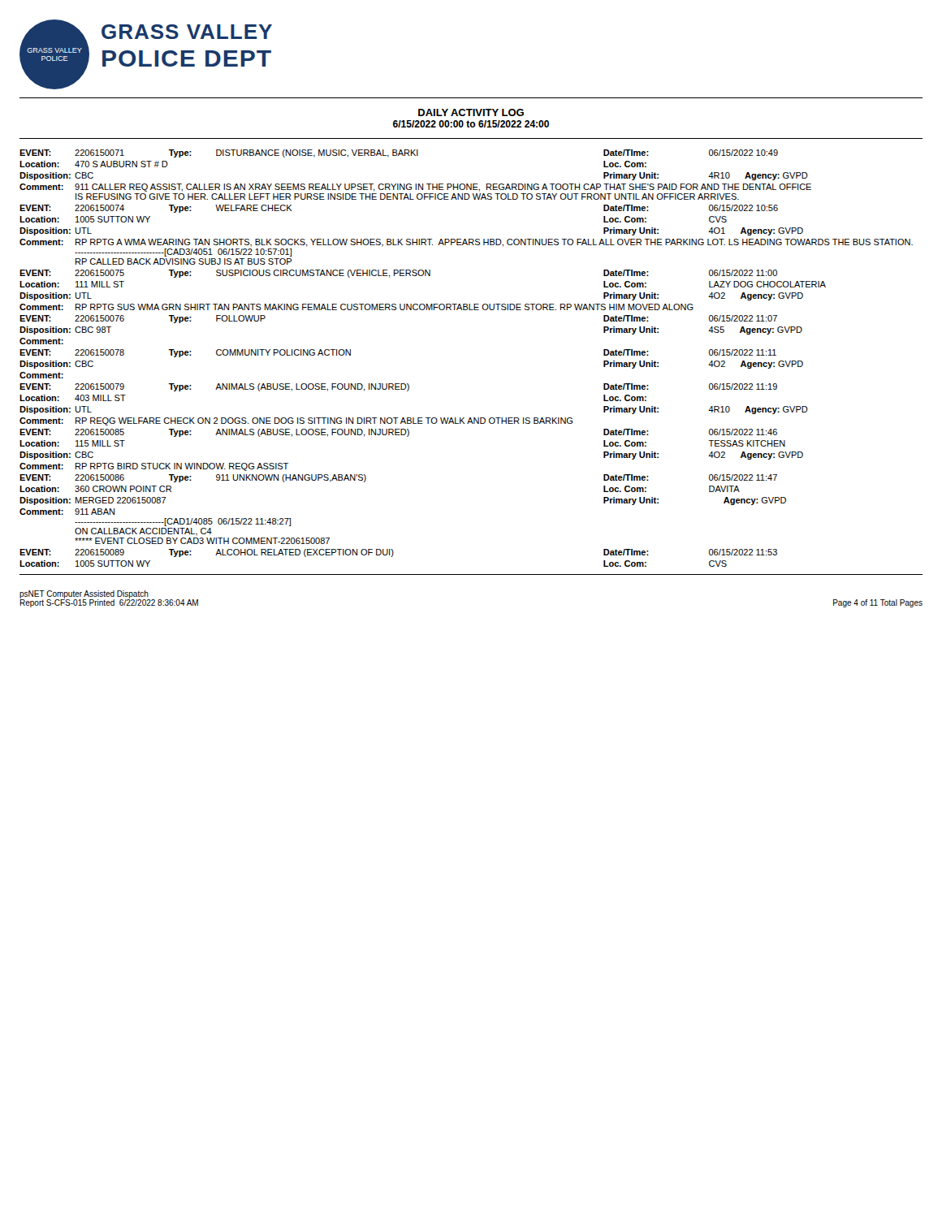GRASS VALLEY
POLICE
GRASS VALLEY
POLICE DEPT
DAILY ACTIVITY LOG
6/15/2022 00:00 to 6/15/2022 24:00
| EVENT: | 2206150071 | Type: | DISTURBANCE (NOISE, MUSIC, VERBAL, BARKI | Date/TIme: | 06/15/2022 10:49 |
| Location: | 470 S AUBURN ST # D | Loc. Com: | |
| Disposition: | CBC | Primary Unit: | 4R10 Agency: GVPD |
| Comment: | 911 CALLER REQ ASSIST, CALLER IS AN XRAY SEEMS REALLY UPSET, CRYING IN THE PHONE, REGARDING A TOOTH CAP THAT SHE'S PAID FOR AND THE DENTAL OFFICE IS REFUSING TO GIVE TO HER. CALLER LEFT HER PURSE INSIDE THE DENTAL OFFICE AND WAS TOLD TO STAY OUT FRONT UNTIL AN OFFICER ARRIVES. |
| EVENT: | 2206150074 | Type: | WELFARE CHECK | Date/TIme: | 06/15/2022 10:56 |
| Location: | 1005 SUTTON WY | Loc. Com: | CVS |
| Disposition: | UTL | Primary Unit: | 4O1 Agency: GVPD |
| Comment: | RP RPTG A WMA WEARING TAN SHORTS, BLK SOCKS, YELLOW SHOES, BLK SHIRT. APPEARS HBD, CONTINUES TO FALL ALL OVER THE PARKING LOT. LS HEADING TOWARDS THE BUS STATION. ------------------------------[CAD3/4051 06/15/22 10:57:01] RP CALLED BACK ADVISING SUBJ IS AT BUS STOP |
| EVENT: | 2206150075 | Type: | SUSPICIOUS CIRCUMSTANCE (VEHICLE, PERSON | Date/TIme: | 06/15/2022 11:00 |
| Location: | 111 MILL ST | Loc. Com: | LAZY DOG CHOCOLATERIA |
| Disposition: | UTL | Primary Unit: | 4O2 Agency: GVPD |
| Comment: | RP RPTG SUS WMA GRN SHIRT TAN PANTS MAKING FEMALE CUSTOMERS UNCOMFORTABLE OUTSIDE STORE. RP WANTS HIM MOVED ALONG |
| EVENT: | 2206150076 | Type: | FOLLOWUP | Date/TIme: | 06/15/2022 11:07 |
| Disposition: | CBC 98T | Primary Unit: | 4S5 Agency: GVPD |
| Comment: | |
| EVENT: | 2206150078 | Type: | COMMUNITY POLICING ACTION | Date/TIme: | 06/15/2022 11:11 |
| Disposition: | CBC | Primary Unit: | 4O2 Agency: GVPD |
| Comment: | |
| EVENT: | 2206150079 | Type: | ANIMALS (ABUSE, LOOSE, FOUND, INJURED) | Date/TIme: | 06/15/2022 11:19 |
| Location: | 403 MILL ST | Loc. Com: | |
| Disposition: | UTL | Primary Unit: | 4R10 Agency: GVPD |
| Comment: | RP REQG WELFARE CHECK ON 2 DOGS. ONE DOG IS SITTING IN DIRT NOT ABLE TO WALK AND OTHER IS BARKING |
| EVENT: | 2206150085 | Type: | ANIMALS (ABUSE, LOOSE, FOUND, INJURED) | Date/TIme: | 06/15/2022 11:46 |
| Location: | 115 MILL ST | Loc. Com: | TESSAS KITCHEN |
| Disposition: | CBC | Primary Unit: | 4O2 Agency: GVPD |
| Comment: | RP RPTG BIRD STUCK IN WINDOW. REQG ASSIST |
| EVENT: | 2206150086 | Type: | 911 UNKNOWN (HANGUPS,ABAN'S) | Date/TIme: | 06/15/2022 11:47 |
| Location: | 360 CROWN POINT CR | Loc. Com: | DAVITA |
| Disposition: | MERGED 2206150087 | Primary Unit: | Agency: GVPD |
| Comment: | 911 ABAN ------------------------------[CAD1/4085 06/15/22 11:48:27] ON CALLBACK ACCIDENTAL, C4 ***** EVENT CLOSED BY CAD3 WITH COMMENT-2206150087 |
| EVENT: | 2206150089 | Type: | ALCOHOL RELATED (EXCEPTION OF DUI) | Date/TIme: | 06/15/2022 11:53 |
| Location: | 1005 SUTTON WY | Loc. Com: | CVS |
psNET Computer Assisted Dispatch
Report S-CFS-015 Printed 6/22/2022 8:36:04 AM
Page 4 of 11 Total Pages